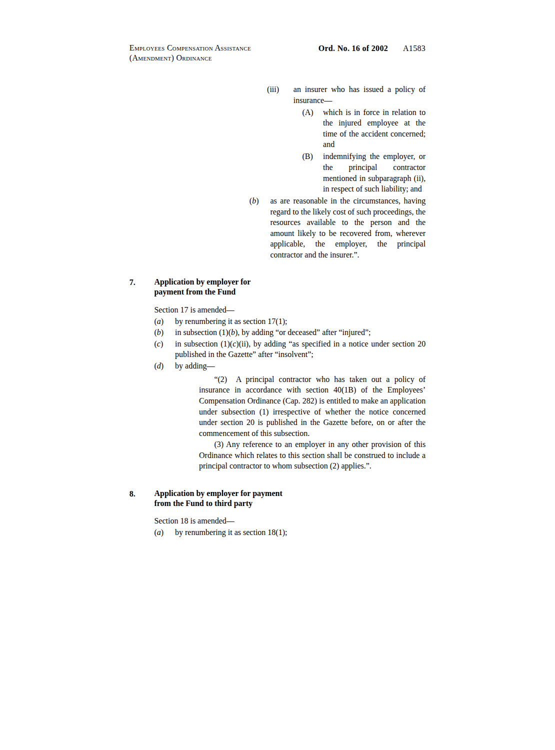Employees Compensation Assistance (Amendment) Ordinance
Ord. No. 16 of 2002 A1583
(iii) an insurer who has issued a policy of insurance—
(A) which is in force in relation to the injured employee at the time of the accident concerned; and
(B) indemnifying the employer, or the principal contractor mentioned in subparagraph (ii), in respect of such liability; and
(b) as are reasonable in the circumstances, having regard to the likely cost of such proceedings, the resources available to the person and the amount likely to be recovered from, wherever applicable, the employer, the principal contractor and the insurer.”.
7.
Application by employer for
payment from the Fund
Section 17 is amended—
(a) by renumbering it as section 17(1);
(b) in subsection (1)(b), by adding “or deceased” after “injured”;
(c) in subsection (1)(c)(ii), by adding “as specified in a notice under section 20 published in the Gazette” after “insolvent”;
(d) by adding—
“(2) A principal contractor who has taken out a policy of insurance in accordance with section 40(1B) of the Employees’ Compensation Ordinance (Cap. 282) is entitled to make an application under subsection (1) irrespective of whether the notice concerned under section 20 is published in the Gazette before, on or after the commencement of this subsection.
(3) Any reference to an employer in any other provision of this Ordinance which relates to this section shall be construed to include a principal contractor to whom subsection (2) applies.”.
8.
Application by employer for payment
from the Fund to third party
Section 18 is amended—
(a) by renumbering it as section 18(1);